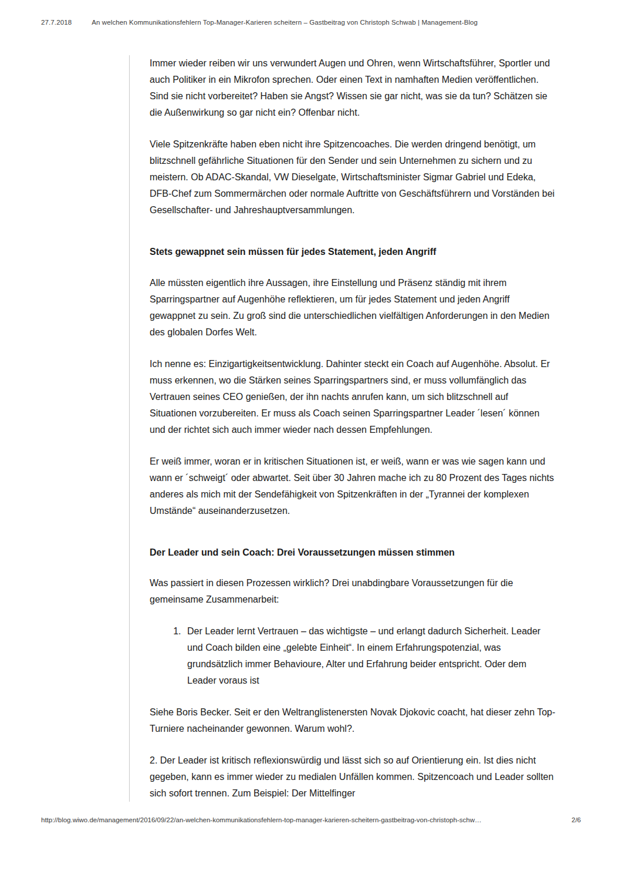27.7.2018
An welchen Kommunikationsfehlern Top-Manager-Karieren scheitern – Gastbeitrag von Christoph Schwab | Management-Blog
Immer wieder reiben wir uns verwundert Augen und Ohren, wenn Wirtschaftsführer, Sportler und auch Politiker in ein Mikrofon sprechen. Oder einen Text in namhaften Medien veröffentlichen. Sind sie nicht vorbereitet? Haben sie Angst? Wissen sie gar nicht, was sie da tun? Schätzen sie die Außenwirkung so gar nicht ein? Offenbar nicht.
Viele Spitzenkräfte haben eben nicht ihre Spitzencoaches. Die werden dringend benötigt, um blitzschnell gefährliche Situationen für den Sender und sein Unternehmen zu sichern und zu meistern. Ob ADAC-Skandal, VW Dieselgate, Wirtschaftsminister Sigmar Gabriel und Edeka, DFB-Chef zum Sommermärchen oder normale Auftritte von Geschäftsführern und Vorständen bei Gesellschafter- und Jahreshauptversammlungen.
Stets gewappnet sein müssen für jedes Statement, jeden Angriff
Alle müssten eigentlich ihre Aussagen, ihre Einstellung und Präsenz ständig mit ihrem Sparringspartner auf Augenhöhe reflektieren, um für jedes Statement und jeden Angriff gewappnet zu sein. Zu groß sind die unterschiedlichen vielfältigen Anforderungen in den Medien des globalen Dorfes Welt.
Ich nenne es: Einzigartigkeitsentwicklung. Dahinter steckt ein Coach auf Augenhöhe. Absolut. Er muss erkennen, wo die Stärken seines Sparringspartners sind, er muss vollumfänglich das Vertrauen seines CEO genießen, der ihn nachts anrufen kann, um sich blitzschnell auf Situationen vorzubereiten. Er muss als Coach seinen Sparringspartner Leader ´lesen´ können und der richtet sich auch immer wieder nach dessen Empfehlungen.
Er weiß immer, woran er in kritischen Situationen ist, er weiß, wann er was wie sagen kann und wann er ´schweigt´ oder abwartet. Seit über 30 Jahren mache ich zu 80 Prozent des Tages nichts anderes als mich mit der Sendefähigkeit von Spitzenkräften in der „Tyrannei der komplexen Umstände“ auseinanderzusetzen.
Der Leader und sein Coach: Drei Voraussetzungen müssen stimmen
Was passiert in diesen Prozessen wirklich? Drei unabdingbare Voraussetzungen für die gemeinsame Zusammenarbeit:
Der Leader lernt Vertrauen – das wichtigste – und erlangt dadurch Sicherheit. Leader und Coach bilden eine „gelebte Einheit“. In einem Erfahrungspotenzial, was grundsätzlich immer Behavioure, Alter und Erfahrung beider entspricht. Oder dem Leader voraus ist
Siehe Boris Becker. Seit er den Weltranglistenersten Novak Djokovic coacht, hat dieser zehn Top-Turniere nacheinander gewonnen. Warum wohl?.
2. Der Leader ist kritisch reflexionswürdig und lässt sich so auf Orientierung ein. Ist dies nicht gegeben, kann es immer wieder zu medialen Unfällen kommen. Spitzencoach und Leader sollten sich sofort trennen. Zum Beispiel: Der Mittelfinger
http://blog.wiwo.de/management/2016/09/22/an-welchen-kommunikationsfehlern-top-manager-karieren-scheitern-gastbeitrag-von-christoph-schw…
2/6